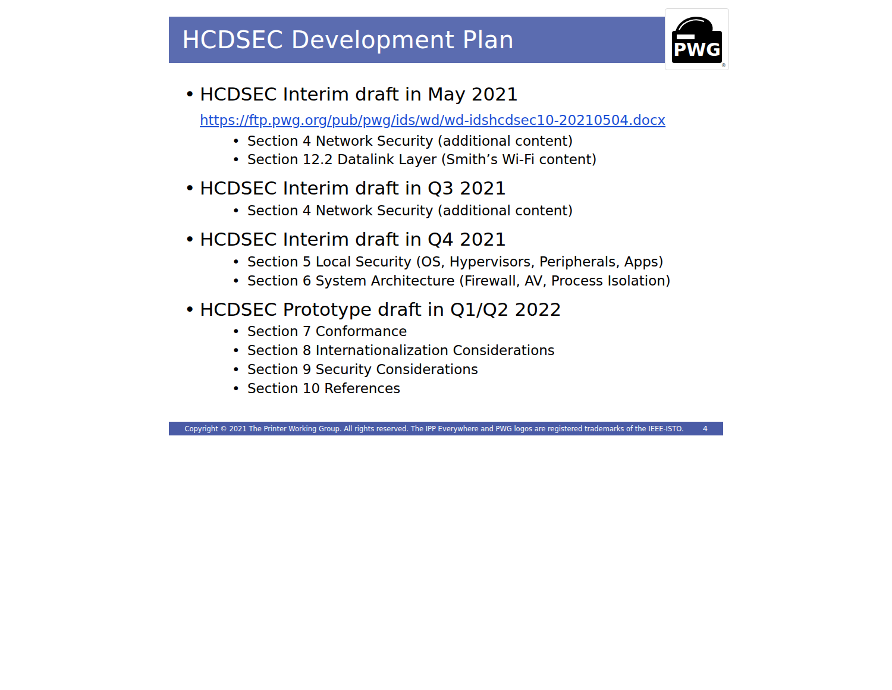HCDSEC Development Plan
PWG ®
HCDSEC Interim draft in May 2021 https://ftp.pwg.org/pub/pwg/ids/wd/wd-idshcdsec10-20210504.docx
Section 4 Network Security (additional content)
Section 12.2 Datalink Layer (Smith’s Wi-Fi content)
HCDSEC Interim draft in Q3 2021
Section 4 Network Security (additional content)
HCDSEC Interim draft in Q4 2021
Section 5 Local Security (OS, Hypervisors, Peripherals, Apps)
Section 6 System Architecture (Firewall, AV, Process Isolation)
HCDSEC Prototype draft in Q1/Q2 2022
Section 7 Conformance
Section 8 Internationalization Considerations
Section 9 Security Considerations
Section 10 References
Copyright © 2021 The Printer Working Group. All rights reserved. The IPP Everywhere and PWG logos are registered trademarks of the IEEE-ISTO. 4